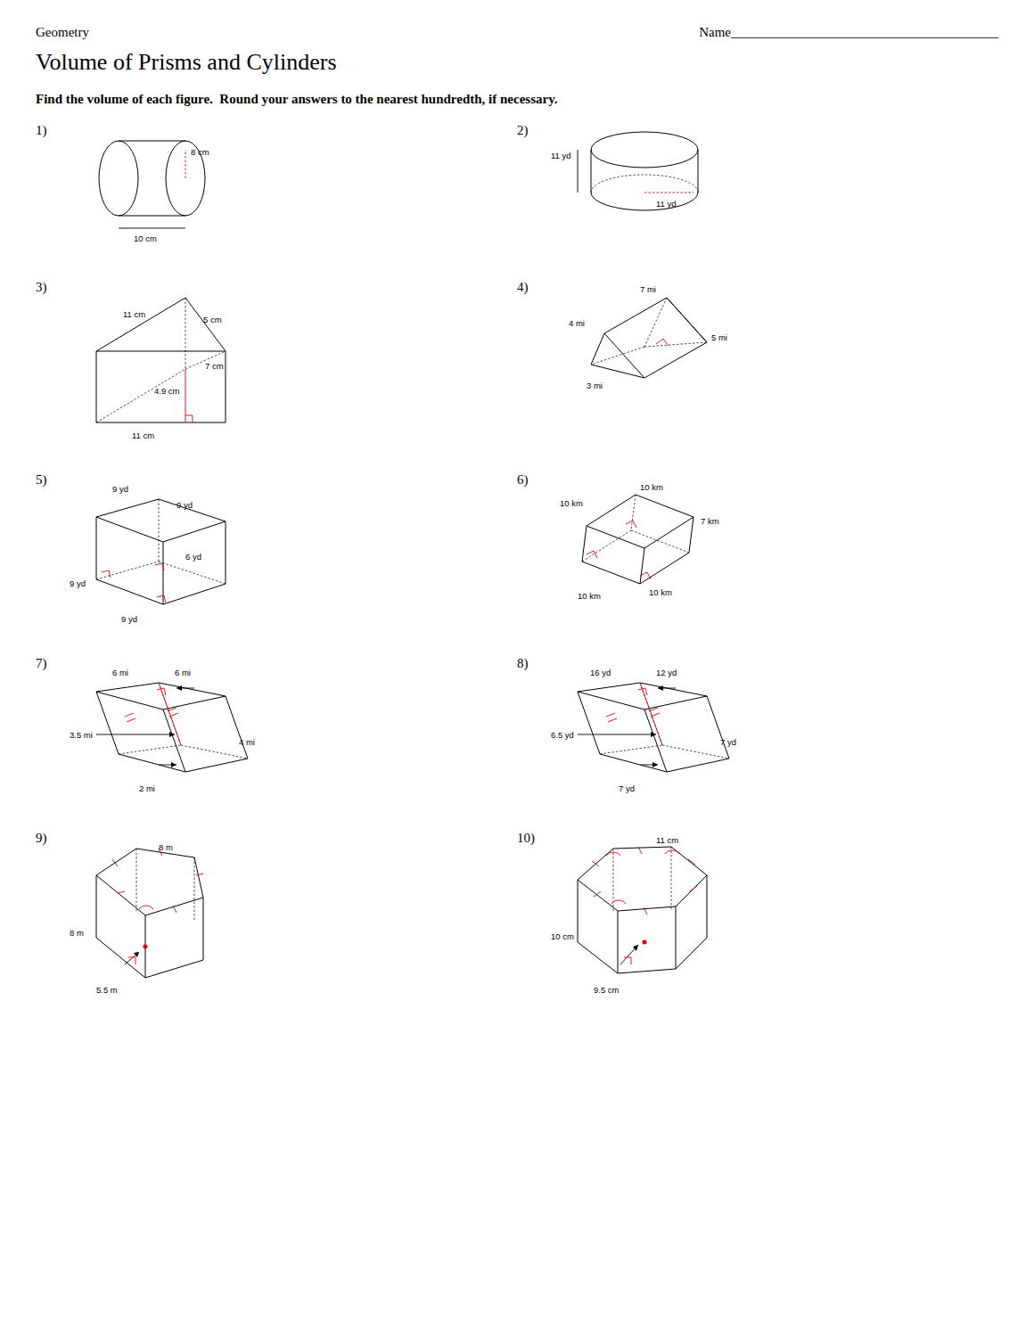Geometry
Name________________________________________
Volume of Prisms and Cylinders
Find the volume of each figure. Round your answers to the nearest hundredth, if necessary.
| 1) 8 cm 10 cm | 2) 11 yd 11 yd |
| 3) 11 cm 5 cm 7 cm 4.9 cm 11 cm | 4) 7 mi 4 mi 5 mi 3 mi |
| 5) 9 yd 9 yd 6 yd 9 yd 9 yd | 6) 10 km 10 km 7 km 10 km 10 km |
| 7) 6 mi 6 mi 3.5 mi 4 mi 2 mi | 8) 16 yd 12 yd 6.5 yd 7 yd 7 yd |
| 9) 8 m 8 m 5.5 m | 10) 11 cm 10 cm 9.5 cm |